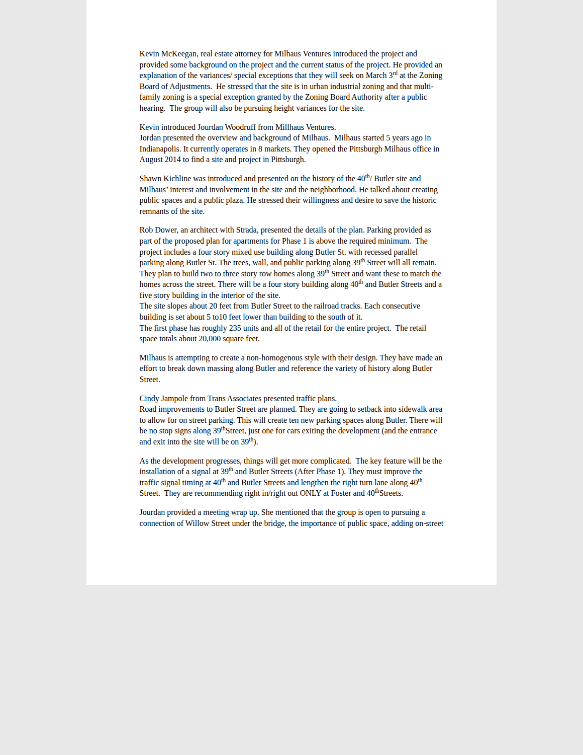Kevin McKeegan, real estate attorney for Milhaus Ventures introduced the project and provided some background on the project and the current status of the project. He provided an explanation of the variances/ special exceptions that they will seek on March 3rd at the Zoning Board of Adjustments. He stressed that the site is in urban industrial zoning and that multi-family zoning is a special exception granted by the Zoning Board Authority after a public hearing. The group will also be pursuing height variances for the site.
Kevin introduced Jourdan Woodruff from Millhaus Ventures.
Jordan presented the overview and background of Milhaus. Milhaus started 5 years ago in Indianapolis. It currently operates in 8 markets. They opened the Pittsburgh Milhaus office in August 2014 to find a site and project in Pittsburgh.
Shawn Kichline was introduced and presented on the history of the 40th/ Butler site and Milhaus’ interest and involvement in the site and the neighborhood. He talked about creating public spaces and a public plaza. He stressed their willingness and desire to save the historic remnants of the site.
Rob Dower, an architect with Strada, presented the details of the plan. Parking provided as part of the proposed plan for apartments for Phase 1 is above the required minimum. The project includes a four story mixed use building along Butler St. with recessed parallel parking along Butler St. The trees, wall, and public parking along 39th Street will all remain.
They plan to build two to three story row homes along 39th Street and want these to match the homes across the street. There will be a four story building along 40th and Butler Streets and a five story building in the interior of the site.
The site slopes about 20 feet from Butler Street to the railroad tracks. Each consecutive building is set about 5 to10 feet lower than building to the south of it.
The first phase has roughly 235 units and all of the retail for the entire project. The retail space totals about 20,000 square feet.
Milhaus is attempting to create a non-homogenous style with their design. They have made an effort to break down massing along Butler and reference the variety of history along Butler Street.
Cindy Jampole from Trans Associates presented traffic plans.
Road improvements to Butler Street are planned. They are going to setback into sidewalk area to allow for on street parking. This will create ten new parking spaces along Butler. There will be no stop signs along 39thStreet, just one for cars exiting the development (and the entrance and exit into the site will be on 39th).
As the development progresses, things will get more complicated. The key feature will be the installation of a signal at 39th and Butler Streets (After Phase 1). They must improve the traffic signal timing at 40th and Butler Streets and lengthen the right turn lane along 40th Street. They are recommending right in/right out ONLY at Foster and 40thStreets.
Jourdan provided a meeting wrap up. She mentioned that the group is open to pursuing a connection of Willow Street under the bridge, the importance of public space, adding on-street